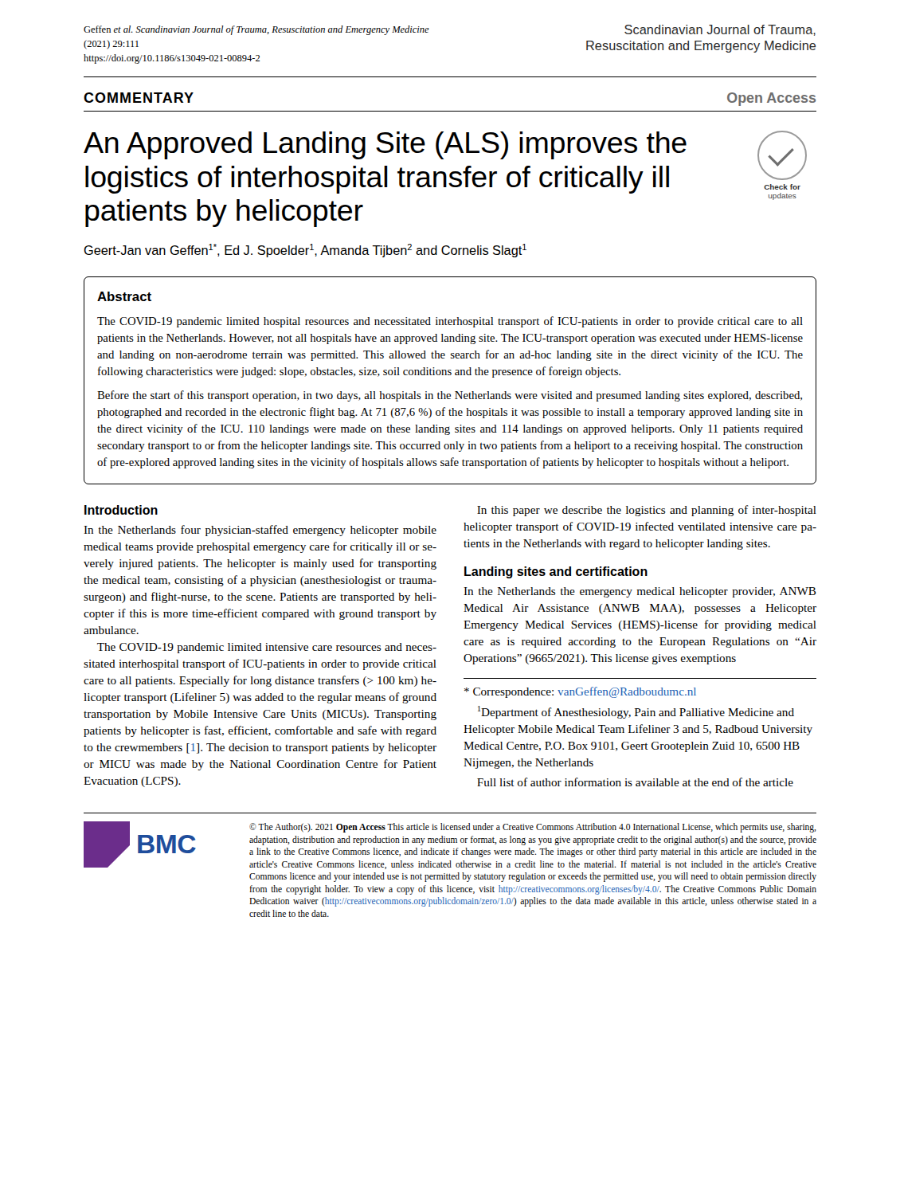Geffen et al. Scandinavian Journal of Trauma, Resuscitation and Emergency Medicine
(2021) 29:111
https://doi.org/10.1186/s13049-021-00894-2
Scandinavian Journal of Trauma,
Resuscitation and Emergency Medicine
Commentary
Open Access
An Approved Landing Site (ALS) improves the logistics of interhospital transfer of critically ill patients by helicopter
Check for
updates
Geert-Jan van Geffen1*, Ed J. Spoelder1, Amanda Tijben2 and Cornelis Slagt1
Abstract
The COVID-19 pandemic limited hospital resources and necessitated interhospital transport of ICU-patients in order to provide critical care to all patients in the Netherlands. However, not all hospitals have an approved landing site. The ICU-transport operation was executed under HEMS-license and landing on non-aerodrome terrain was permitted. This allowed the search for an ad-hoc landing site in the direct vicinity of the ICU. The following characteristics were judged: slope, obstacles, size, soil conditions and the presence of foreign objects.
Before the start of this transport operation, in two days, all hospitals in the Netherlands were visited and presumed landing sites explored, described, photographed and recorded in the electronic flight bag. At 71 (87,6 %) of the hospitals it was possible to install a temporary approved landing site in the direct vicinity of the ICU. 110 landings were made on these landing sites and 114 landings on approved heliports. Only 11 patients required secondary transport to or from the helicopter landings site. This occurred only in two patients from a heliport to a receiving hospital. The construction of pre-explored approved landing sites in the vicinity of hospitals allows safe transportation of patients by helicopter to hospitals without a heliport.
Introduction
In the Netherlands four physician-staffed emergency helicopter mobile medical teams provide prehospital emergency care for critically ill or severely injured patients. The helicopter is mainly used for transporting the medical team, consisting of a physician (anesthesiologist or trauma-surgeon) and flight-nurse, to the scene. Patients are transported by helicopter if this is more time-efficient compared with ground transport by ambulance.
The COVID-19 pandemic limited intensive care resources and necessitated interhospital transport of ICU-patients in order to provide critical care to all patients. Especially for long distance transfers (> 100 km) helicopter transport (Lifeliner 5) was added to the regular means of ground transportation by Mobile Intensive Care Units (MICUs). Transporting patients by helicopter is fast, efficient, comfortable and safe with regard to the crewmembers [1]. The decision to transport patients by helicopter or MICU was made by the National Coordination Centre for Patient Evacuation (LCPS).
In this paper we describe the logistics and planning of inter-hospital helicopter transport of COVID-19 infected ventilated intensive care patients in the Netherlands with regard to helicopter landing sites.
Landing sites and certification
In the Netherlands the emergency medical helicopter provider, ANWB Medical Air Assistance (ANWB MAA), possesses a Helicopter Emergency Medical Services (HEMS)-license for providing medical care as is required according to the European Regulations on “Air Operations” (9665/2021). This license gives exemptions
* Correspondence: vanGeffen@Radboudumc.nl
1Department of Anesthesiology, Pain and Palliative Medicine and Helicopter Mobile Medical Team Lifeliner 3 and 5, Radboud University Medical Centre, P.O. Box 9101, Geert Grooteplein Zuid 10, 6500 HB Nijmegen, the Netherlands
Full list of author information is available at the end of the article
BMC
© The Author(s). 2021 Open Access This article is licensed under a Creative Commons Attribution 4.0 International License, which permits use, sharing, adaptation, distribution and reproduction in any medium or format, as long as you give appropriate credit to the original author(s) and the source, provide a link to the Creative Commons licence, and indicate if changes were made. The images or other third party material in this article are included in the article's Creative Commons licence, unless indicated otherwise in a credit line to the material. If material is not included in the article's Creative Commons licence and your intended use is not permitted by statutory regulation or exceeds the permitted use, you will need to obtain permission directly from the copyright holder. To view a copy of this licence, visit http://creativecommons.org/licenses/by/4.0/. The Creative Commons Public Domain Dedication waiver (http://creativecommons.org/publicdomain/zero/1.0/) applies to the data made available in this article, unless otherwise stated in a credit line to the data.